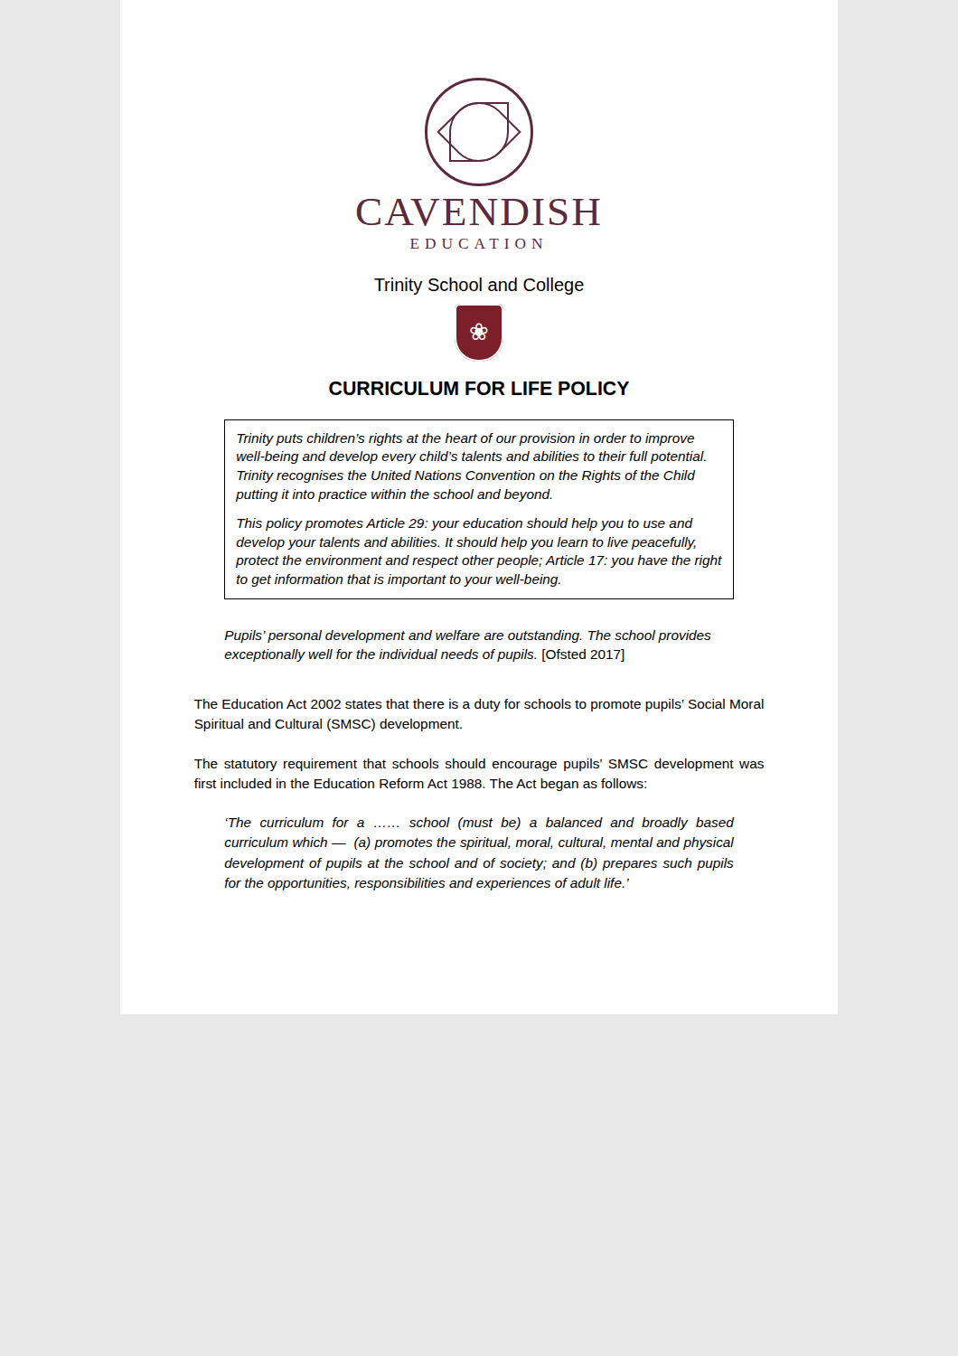CAVENDISH
EDUCATION
Trinity School and College
CURRICULUM FOR LIFE POLICY
Trinity puts children’s rights at the heart of our provision in order to improve well-being and develop every child’s talents and abilities to their full potential. Trinity recognises the United Nations Convention on the Rights of the Child putting it into practice within the school and beyond.
This policy promotes Article 29: your education should help you to use and develop your talents and abilities. It should help you learn to live peacefully, protect the environment and respect other people; Article 17: you have the right to get information that is important to your well-being.
Pupils’ personal development and welfare are outstanding. The school provides exceptionally well for the individual needs of pupils. [Ofsted 2017]
The Education Act 2002 states that there is a duty for schools to promote pupils’ Social Moral Spiritual and Cultural (SMSC) development.
The statutory requirement that schools should encourage pupils’ SMSC development was first included in the Education Reform Act 1988. The Act began as follows:
‘The curriculum for a …… school (must be) a balanced and broadly based curriculum which — (a) promotes the spiritual, moral, cultural, mental and physical development of pupils at the school and of society; and (b) prepares such pupils for the opportunities, responsibilities and experiences of adult life.’